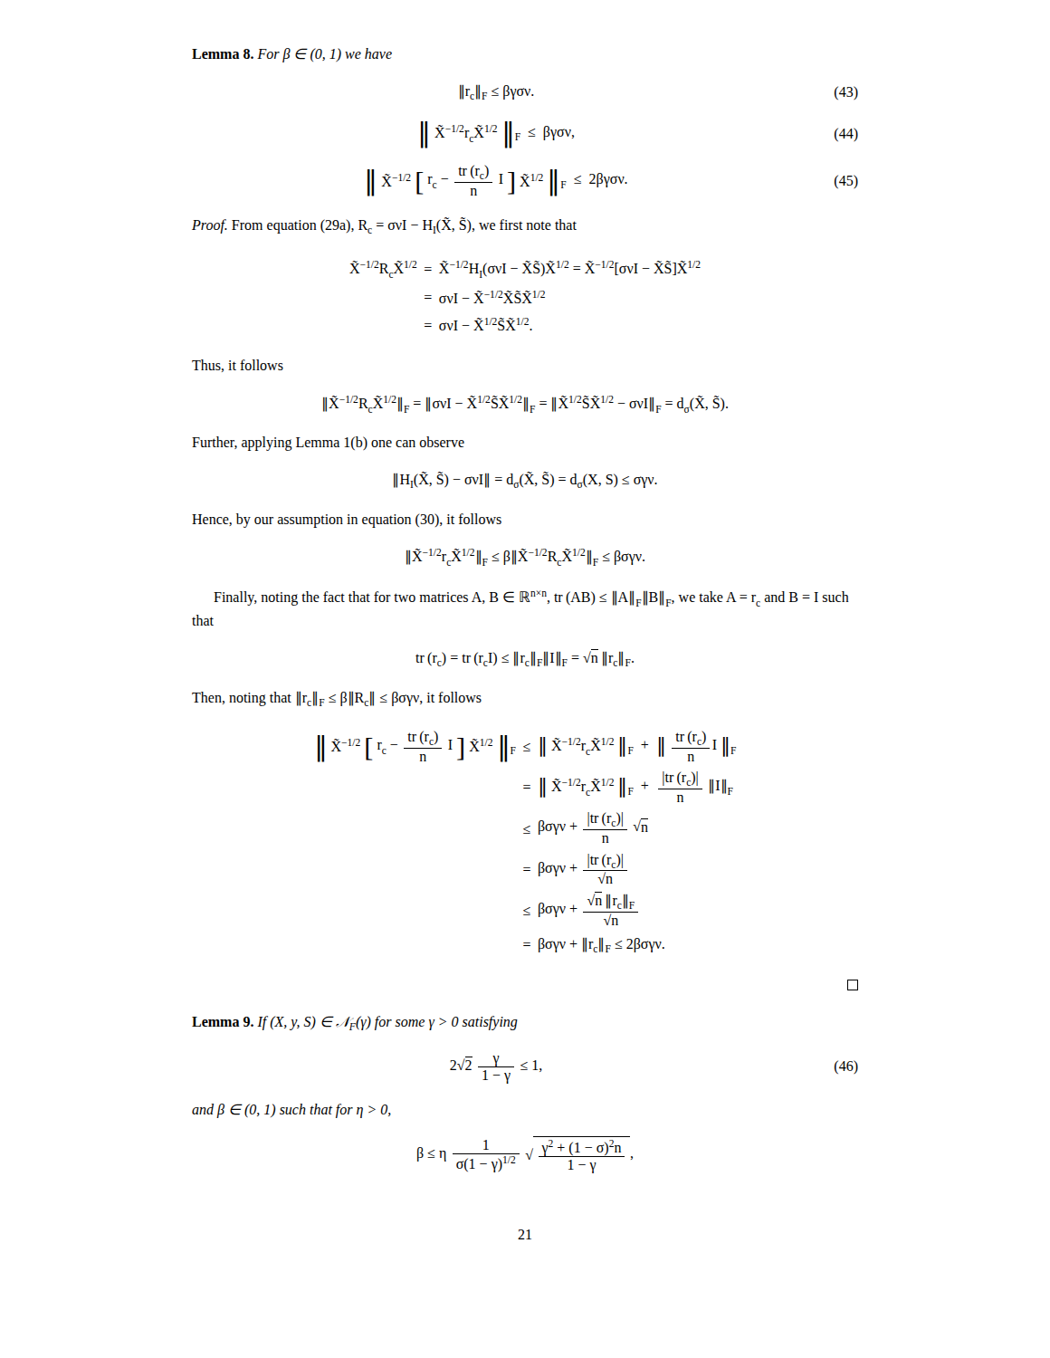Lemma 8. For β ∈ (0, 1) we have
∥rc∥F ≤ βγσν.
(43)
∥ X̃−1/2rcX̃1/2 ∥F ≤ βγσν,
(44)
∥ X̃−1/2 [ rc − tr (rc) n I ] X̃1/2 ∥F ≤ 2βγσν.
(45)
Proof. From equation (29a), Rc = σνI − HI(X̃, S̃), we first note that
| X̃ −1/2 R c X̃ 1/2 | = | X̃ −1/2 H I (σνI − X̃S̃)X̃ 1/2 = X̃ −1/2 [σνI − X̃S̃]X̃ 1/2 |
| | = | σνI − X̃ −1/2 X̃S̃X̃ 1/2 |
| | = | σνI − X̃ 1/2 S̃X̃ 1/2 . |
Thus, it follows
∥X̃−1/2RcX̃1/2∥F = ∥σνI − X̃1/2S̃X̃1/2∥F = ∥X̃1/2S̃X̃1/2 − σνI∥F = dσ(X̃, S̃).
Further, applying Lemma 1(b) one can observe
∥HI(X̃, S̃) − σνI∥ = dσ(X̃, S̃) = dσ(X, S) ≤ σγν.
Hence, by our assumption in equation (30), it follows
∥X̃−1/2rcX̃1/2∥F ≤ β∥X̃−1/2RcX̃1/2∥F ≤ βσγν.
Finally, noting the fact that for two matrices A, B ∈ ℝn×n, tr (AB) ≤ ∥A∥F∥B∥F, we take A = rc and B = I such that
tr (rc) = tr (rcI) ≤ ∥rc∥F∥I∥F = √n ∥rc∥F.
Then, noting that ∥rc∥F ≤ β∥Rc∥ ≤ βσγν, it follows
| ∥ X̃ −1/2 [ r c − tr (r c ) n I ] X̃ 1/2 ∥ F | ≤ | ∥ X̃ −1/2 r c X̃ 1/2 ∥ F + ∥ tr (r c ) n I ∥ F |
| | = | ∥ X̃ −1/2 r c X̃ 1/2 ∥ F + / tr (r c )/ n ∥I∥ F |
| | ≤ | βσγν + / tr (r c )/ n √ n |
| | = | βσγν + / tr (r c )/ √ n |
| | ≤ | βσγν + √ n ∥r c ∥ F √ n |
| | = | βσγν + ∥r c ∥ F ≤ 2βσγν. |
Lemma 9. If (X, y, S) ∈ 𝒩F(γ) for some γ > 0 satisfying
2√2 γ 1 − γ ≤ 1,
(46)
and β ∈ (0, 1) such that for η > 0,
β ≤ η 1 σ(1 − γ)1/2 √ γ2 + (1 − σ)2n 1 − γ ,
21